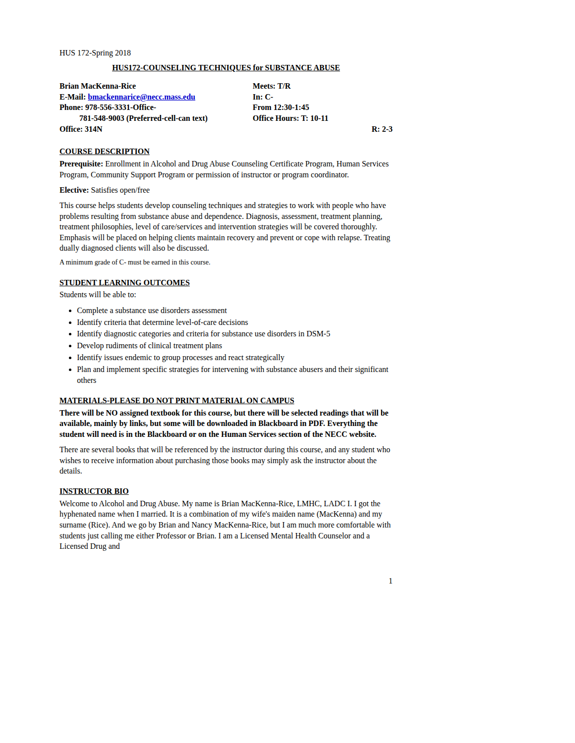HUS 172-Spring 2018
HUS172-COUNSELING TECHNIQUES for SUBSTANCE ABUSE
| Brian MacKenna-Rice | Meets: T/R |
| E-Mail: bmackennarice@necc.mass.edu | In: C- |
| Phone: 978-556-3331-Office- | From 12:30-1:45 |
| 781-548-9003 (Preferred-cell-can text) | Office Hours: T: 10-11 |
| Office: 314N | R: 2-3 |
COURSE DESCRIPTION
Prerequisite: Enrollment in Alcohol and Drug Abuse Counseling Certificate Program, Human Services Program, Community Support Program or permission of instructor or program coordinator.
Elective: Satisfies open/free
This course helps students develop counseling techniques and strategies to work with people who have problems resulting from substance abuse and dependence. Diagnosis, assessment, treatment planning, treatment philosophies, level of care/services and intervention strategies will be covered thoroughly. Emphasis will be placed on helping clients maintain recovery and prevent or cope with relapse. Treating dually diagnosed clients will also be discussed.
A minimum grade of C- must be earned in this course.
STUDENT LEARNING OUTCOMES
Students will be able to:
Complete a substance use disorders assessment
Identify criteria that determine level-of-care decisions
Identify diagnostic categories and criteria for substance use disorders in DSM-5
Develop rudiments of clinical treatment plans
Identify issues endemic to group processes and react strategically
Plan and implement specific strategies for intervening with substance abusers and their significant others
MATERIALS-PLEASE DO NOT PRINT MATERIAL ON CAMPUS
There will be NO assigned textbook for this course, but there will be selected readings that will be available, mainly by links, but some will be downloaded in Blackboard in PDF. Everything the student will need is in the Blackboard or on the Human Services section of the NECC website.
There are several books that will be referenced by the instructor during this course, and any student who wishes to receive information about purchasing those books may simply ask the instructor about the details.
INSTRUCTOR BIO
Welcome to Alcohol and Drug Abuse. My name is Brian MacKenna-Rice, LMHC, LADC I. I got the hyphenated name when I married. It is a combination of my wife's maiden name (MacKenna) and my surname (Rice). And we go by Brian and Nancy MacKenna-Rice, but I am much more comfortable with students just calling me either Professor or Brian. I am a Licensed Mental Health Counselor and a Licensed Drug and
1